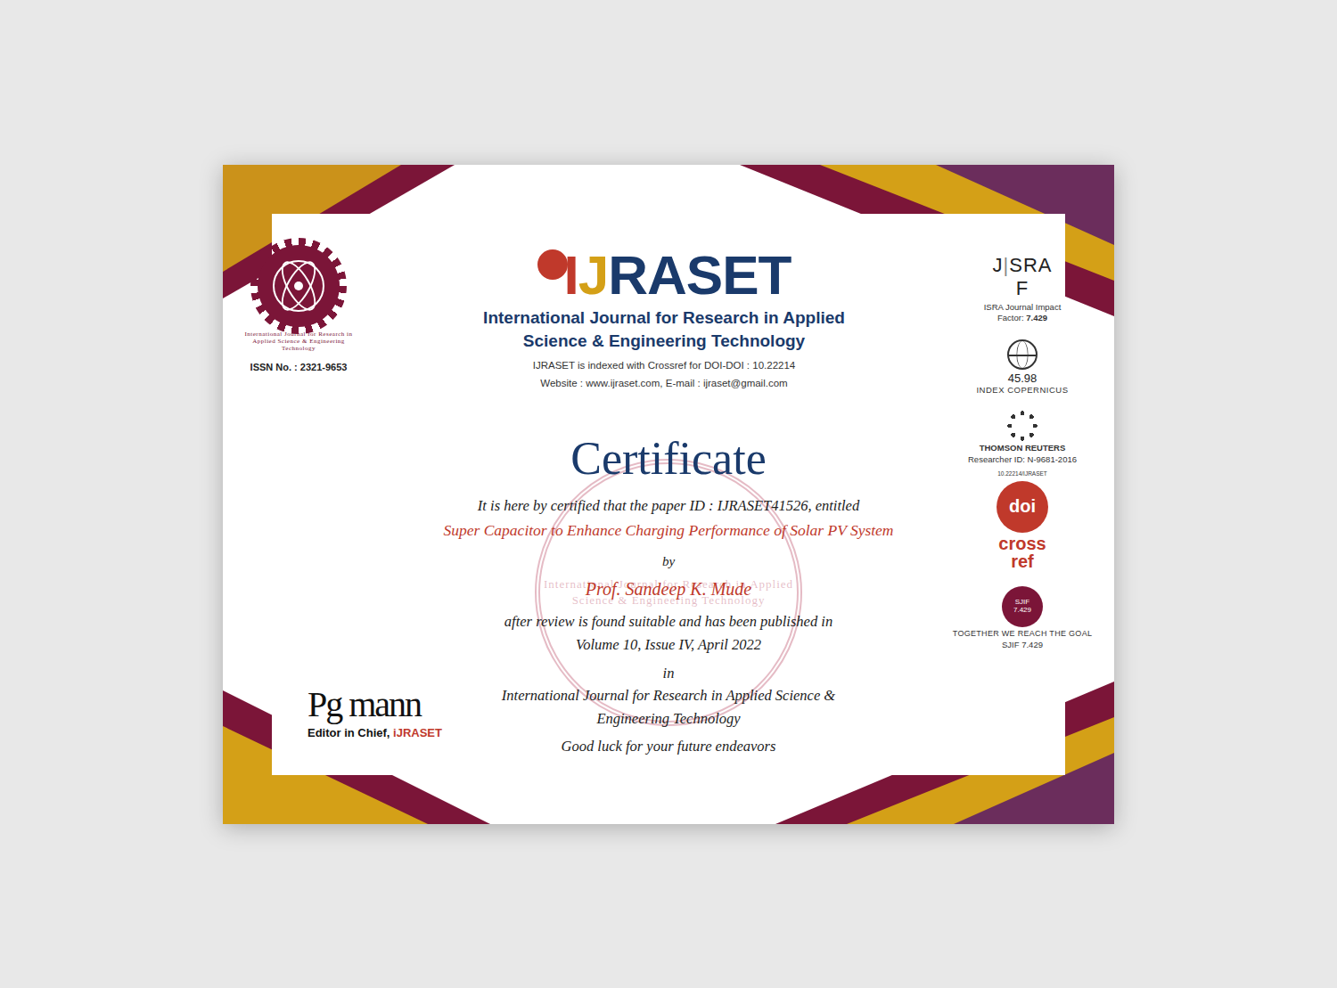International Journal for Research in Applied Science & Engineering Technology
ISSN No. : 2321-9653
IJRASET
International Journal for Research in Applied
Science & Engineering Technology
IJRASET is indexed with Crossref for DOI-DOI : 10.22214
Website : www.ijraset.com, E-mail : ijraset@gmail.com
J|SRA
F
ISRA Journal Impact
Factor: 7.429
45.98
INDEX COPERNICUS
THOMSON REUTERS
Researcher ID: N-9681-2016
10.22214/IJRASETdoi
cross ref
SJIF
7.429
TOGETHER WE REACH THE GOAL
SJIF 7.429
International Journal for Research in Applied Science & Engineering Technology
Certificate
It is here by certified that the paper ID : IJRASET41526, entitled Super Capacitor to Enhance Charging Performance of Solar PV System by Prof. Sandeep K. Mude after review is found suitable and has been published in Volume 10, Issue IV, April 2022 in International Journal for Research in Applied Science &
Engineering Technology Good luck for your future endeavors
Pg mann
Editor in Chief, iJRASET